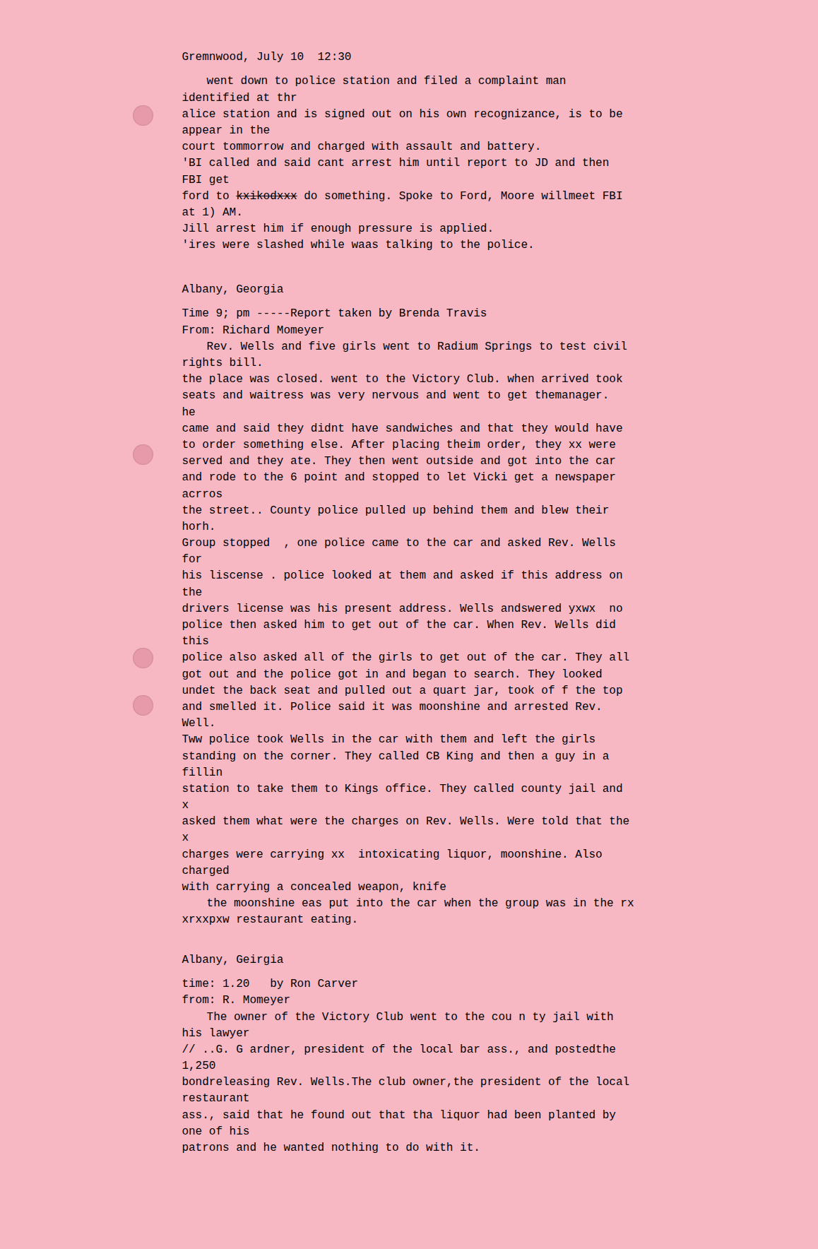Gremnwood, July 10 12:30
went down to police station and filed a complaint man identified at thr
alice station and is signed out on his own recognizance, is to be appear in the
court tommorrow and charged with assault and battery.
'BI called and said cant arrest him until report to JD and then FBI get
ford to kxikodxxx do something. Spoke to Ford, Moore willmeet FBI at 1) AM.
Jill arrest him if enough pressure is applied.
'ires were slashed while waas talking to the police.
Albany, Georgia
Time 9; pm -----Report taken by Brenda Travis
From: Richard Momeyer
Rev. Wells and five girls went to Radium Springs to test civil rights bill.
the place was closed. went to the Victory Club. when arrived took
seats and waitress was very nervous and went to get themanager. he
came and said they didnt have sandwiches and that they would have
to order something else. After placing theim order, they xx were
served and they ate. They then went outside and got into the car
and rode to the 6 point and stopped to let Vicki get a newspaper acrros
the street.. County police pulled up behind them and blew their horh.
Group stopped , one police came to the car and asked Rev. Wells for
his liscense . police looked at them and asked if this address on the
drivers license was his present address. Wells andswered yxwx no
police then asked him to get out of the car. When Rev. Wells did this
police also asked all of the girls to get out of the car. They all
got out and the police got in and began to search. They looked
undet the back seat and pulled out a quart jar, took of f the top
and smelled it. Police said it was moonshine and arrested Rev. Well.
Tww police took Wells in the car with them and left the girls
standing on the corner. They called CB King and then a guy in a fillin
station to take them to Kings office. They called county jail and x
asked them what were the charges on Rev. Wells. Were told that the x
charges were carrying xx intoxicating liquor, moonshine. Also charged
with carrying a concealed weapon, knife
the moonshine eas put into the car when the group was in the rx
xrxxpxw restaurant eating.
Albany, Geirgia
time: 1.20 by Ron Carver
from: R. Momeyer
The owner of the Victory Club went to the cou n ty jail with his lawyer
// ..G. G ardner, president of the local bar ass., and postedthe 1,250
bondreleasing Rev. Wells.The club owner,the president of the local restaurant
ass., said that he found out that tha liquor had been planted by one of his
patrons and he wanted nothing to do with it.